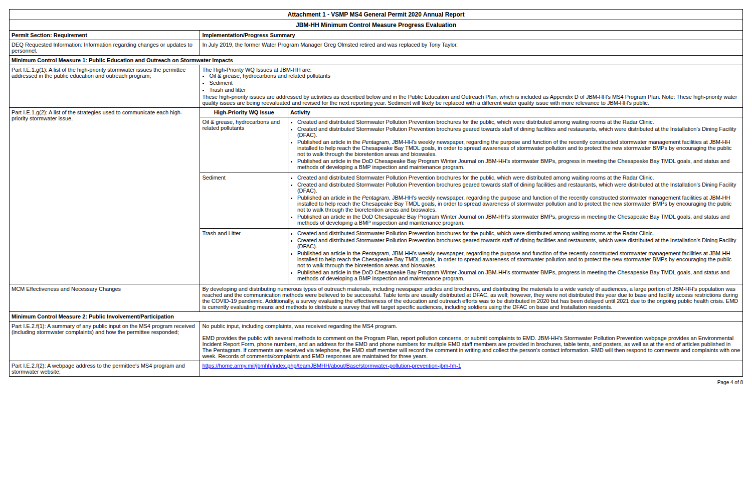| Attachment 1 - VSMP MS4 General Permit 2020 Annual Report |
| JBM-HH Minimum Control Measure Progress Evaluation |
| Permit Section: Requirement | Implementation/Progress Summary |
| DEQ Requested Information: Information regarding changes or updates to personnel. | In July 2019, the former Water Program Manager Greg Olmsted retired and was replaced by Tony Taylor. |
| Minimum Control Measure 1: Public Education and Outreach on Stormwater Impacts |
| Part I.E.1.g(1): A list of the high-priority stormwater issues the permittee addressed in the public education and outreach program; | The High-Priority WQ Issues at JBM-HH are: Oil & grease, hydrocarbons and related pollutants Sediment Trash and litter These high-priority issues are addressed by activities as described below and in the Public Education and Outreach Plan, which is included as Appendix D of JBM-HH's MS4 Program Plan. Note: These high-priority water quality issues are being reevaluated and revised for the next reporting year. Sediment will likely be replaced with a different water quality issue with more relevance to JBM-HH's public. |
| Part I.E.1.g(2): A list of the strategies used to communicate each high-priority stormwater issue. | High-Priority WQ Issue | Activity |
| Oil & grease, hydrocarbons and related pollutants | Created and distributed Stormwater Pollution Prevention brochures for the public, which were distributed among waiting rooms at the Radar Clinic. Created and distributed Stormwater Pollution Prevention brochures geared towards staff of dining facilities and restaurants, which were distributed at the Installation's Dining Facility (DFAC). Published an article in the Pentagram , JBM-HH's weekly newspaper, regarding the purpose and function of the recently constructed stormwater management facilities at JBM-HH installed to help reach the Chesapeake Bay TMDL goals, in order to spread awareness of stormwater pollution and to protect the new stormwater BMPs by encouraging the public not to walk through the bioretention areas and bioswales. Published an article in the DoD Chesapeake Bay Program Winter Journal on JBM-HH's stormwater BMPs, progress in meeting the Chesapeake Bay TMDL goals, and status and methods of developing a BMP inspection and maintenance program. |
| Sediment | Created and distributed Stormwater Pollution Prevention brochures for the public, which were distributed among waiting rooms at the Radar Clinic. Created and distributed Stormwater Pollution Prevention brochures geared towards staff of dining facilities and restaurants, which were distributed at the Installation's Dining Facility (DFAC). Published an article in the Pentagram , JBM-HH's weekly newspaper, regarding the purpose and function of the recently constructed stormwater management facilities at JBM-HH installed to help reach the Chesapeake Bay TMDL goals, in order to spread awareness of stormwater pollution and to protect the new stormwater BMPs by encouraging the public not to walk through the bioretention areas and bioswales. Published an article in the DoD Chesapeake Bay Program Winter Journal on JBM-HH's stormwater BMPs, progress in meeting the Chesapeake Bay TMDL goals, and status and methods of developing a BMP inspection and maintenance program. |
| Trash and Litter | Created and distributed Stormwater Pollution Prevention brochures for the public, which were distributed among waiting rooms at the Radar Clinic. Created and distributed Stormwater Pollution Prevention brochures geared towards staff of dining facilities and restaurants, which were distributed at the Installation's Dining Facility (DFAC). Published an article in the Pentagram , JBM-HH's weekly newspaper, regarding the purpose and function of the recently constructed stormwater management facilities at JBM-HH installed to help reach the Chesapeake Bay TMDL goals, in order to spread awareness of stormwater pollution and to protect the new stormwater BMPs by encouraging the public not to walk through the bioretention areas and bioswales. Published an article in the DoD Chesapeake Bay Program Winter Journal on JBM-HH's stormwater BMPs, progress in meeting the Chesapeake Bay TMDL goals, and status and methods of developing a BMP inspection and maintenance program. |
| MCM Effectiveness and Necessary Changes | By developing and distributing numerous types of outreach materials, including newspaper articles and brochures, and distributing the materials to a wide variety of audiences, a large portion of JBM-HH's population was reached and the communication methods were believed to be successful. Table tents are usually distributed at DFAC, as well; however, they were not distributed this year due to base and facility access restrictions during the COVID-19 pandemic. Additionally, a survey evaluating the effectiveness of the education and outreach efforts was to be distributed in 2020 but has been delayed until 2021 due to the ongoing public health crisis. EMD is currently evaluating means and methods to distribute a survey that will target specific audiences, including soldiers using the DFAC on base and Installation residents. |
| Minimum Control Measure 2: Public Involvement/Participation |
| Part I.E.2.f(1): A summary of any public input on the MS4 program received (including stormwater complaints) and how the permittee responded; | No public input, including complaints, was received regarding the MS4 program. EMD provides the public with several methods to comment on the Program Plan, report pollution concerns, or submit complaints to EMD. JBM-HH's Stormwater Pollution Prevention webpage provides an Environmental Incident Report Form, phone numbers, and an address for the EMD and phone numbers for multiple EMD staff members are provided in brochures, table tents, and posters, as well as at the end of articles published in The Pentagram. If comments are received via telephone, the EMD staff member will record the comment in writing and collect the person's contact information. EMD will then respond to comments and complaints with one week. Records of comments/complaints and EMD responses are maintained for three years. |
| Part I.E.2.f(2): A webpage address to the permittee's MS4 program and stormwater website; | https://home.army.mil/jbmhh/index.php/teamJBMHH/about/Base/stormwater-pollution-prevention-jbm-hh-1 |
Page 4 of 8